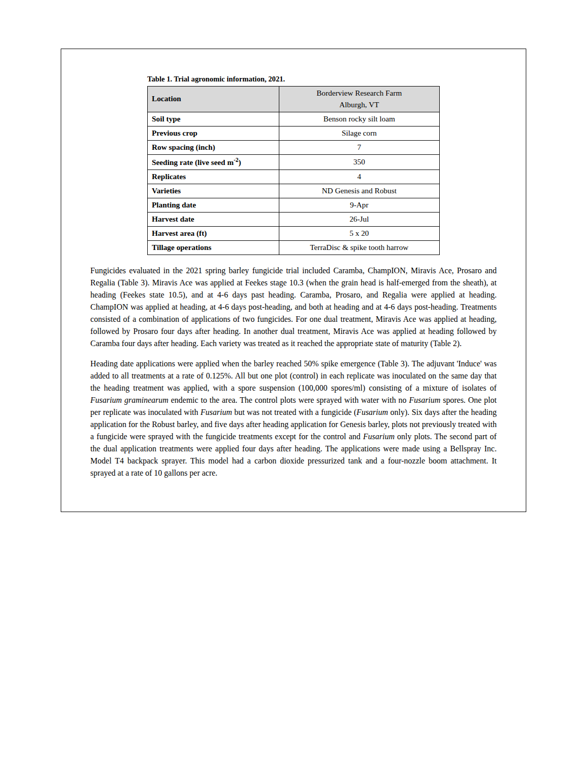Table 1. Trial agronomic information, 2021.
| Location | Borderview Research Farm Alburgh, VT |
| Soil type | Benson rocky silt loam |
| Previous crop | Silage corn |
| Row spacing (inch) | 7 |
| Seeding rate (live seed m -2 ) | 350 |
| Replicates | 4 |
| Varieties | ND Genesis and Robust |
| Planting date | 9-Apr |
| Harvest date | 26-Jul |
| Harvest area (ft) | 5 x 20 |
| Tillage operations | TerraDisc & spike tooth harrow |
Fungicides evaluated in the 2021 spring barley fungicide trial included Caramba, ChampION, Miravis Ace, Prosaro and Regalia (Table 3). Miravis Ace was applied at Feekes stage 10.3 (when the grain head is half-emerged from the sheath), at heading (Feekes state 10.5), and at 4-6 days past heading. Caramba, Prosaro, and Regalia were applied at heading. ChampION was applied at heading, at 4-6 days post-heading, and both at heading and at 4-6 days post-heading. Treatments consisted of a combination of applications of two fungicides. For one dual treatment, Miravis Ace was applied at heading, followed by Prosaro four days after heading. In another dual treatment, Miravis Ace was applied at heading followed by Caramba four days after heading. Each variety was treated as it reached the appropriate state of maturity (Table 2).
Heading date applications were applied when the barley reached 50% spike emergence (Table 3). The adjuvant 'Induce' was added to all treatments at a rate of 0.125%. All but one plot (control) in each replicate was inoculated on the same day that the heading treatment was applied, with a spore suspension (100,000 spores/ml) consisting of a mixture of isolates of Fusarium graminearum endemic to the area. The control plots were sprayed with water with no Fusarium spores. One plot per replicate was inoculated with Fusarium but was not treated with a fungicide (Fusarium only). Six days after the heading application for the Robust barley, and five days after heading application for Genesis barley, plots not previously treated with a fungicide were sprayed with the fungicide treatments except for the control and Fusarium only plots. The second part of the dual application treatments were applied four days after heading. The applications were made using a Bellspray Inc. Model T4 backpack sprayer. This model had a carbon dioxide pressurized tank and a four-nozzle boom attachment. It sprayed at a rate of 10 gallons per acre.